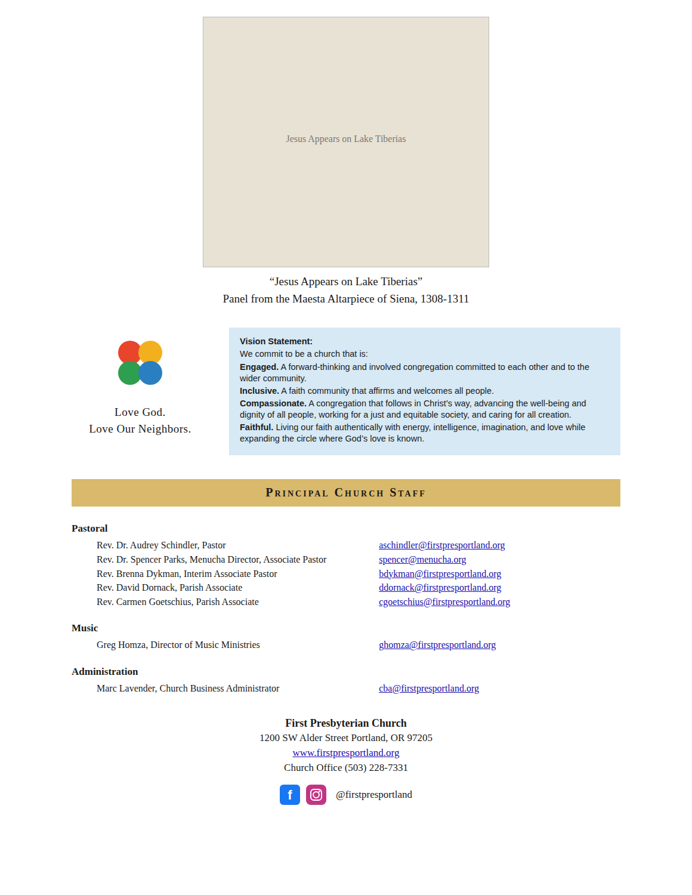“Jesus Appears on Lake Tiberias”
Panel from the Maesta Altarpiece of Siena, 1308-1311
Love God.
Love Our Neighbors.
Vision Statement:
We commit to be a church that is:
Engaged. A forward-thinking and involved congregation committed to each other and to the wider community.
Inclusive. A faith community that affirms and welcomes all people.
Compassionate. A congregation that follows in Christ’s way, advancing the well-being and dignity of all people, working for a just and equitable society, and caring for all creation.
Faithful. Living our faith authentically with energy, intelligence, imagination, and love while expanding the circle where God’s love is known.
Principal Church Staff
Pastoral
| Rev. Dr. Audrey Schindler, Pastor | aschindler@firstpresportland.org |
| Rev. Dr. Spencer Parks, Menucha Director, Associate Pastor | spencer@menucha.org |
| Rev. Brenna Dykman, Interim Associate Pastor | bdykman@firstpresportland.org |
| Rev. David Dornack, Parish Associate | ddornack@firstpresportland.org |
| Rev. Carmen Goetschius, Parish Associate | cgoetschius@firstpresportland.org |
Music
| Greg Homza, Director of Music Ministries | ghomza@firstpresportland.org |
Administration
| Marc Lavender, Church Business Administrator | cba@firstpresportland.org |
First Presbyterian Church
1200 SW Alder Street Portland, OR 97205
www.firstpresportland.org
Church Office (503) 228-7331
@firstpresportland